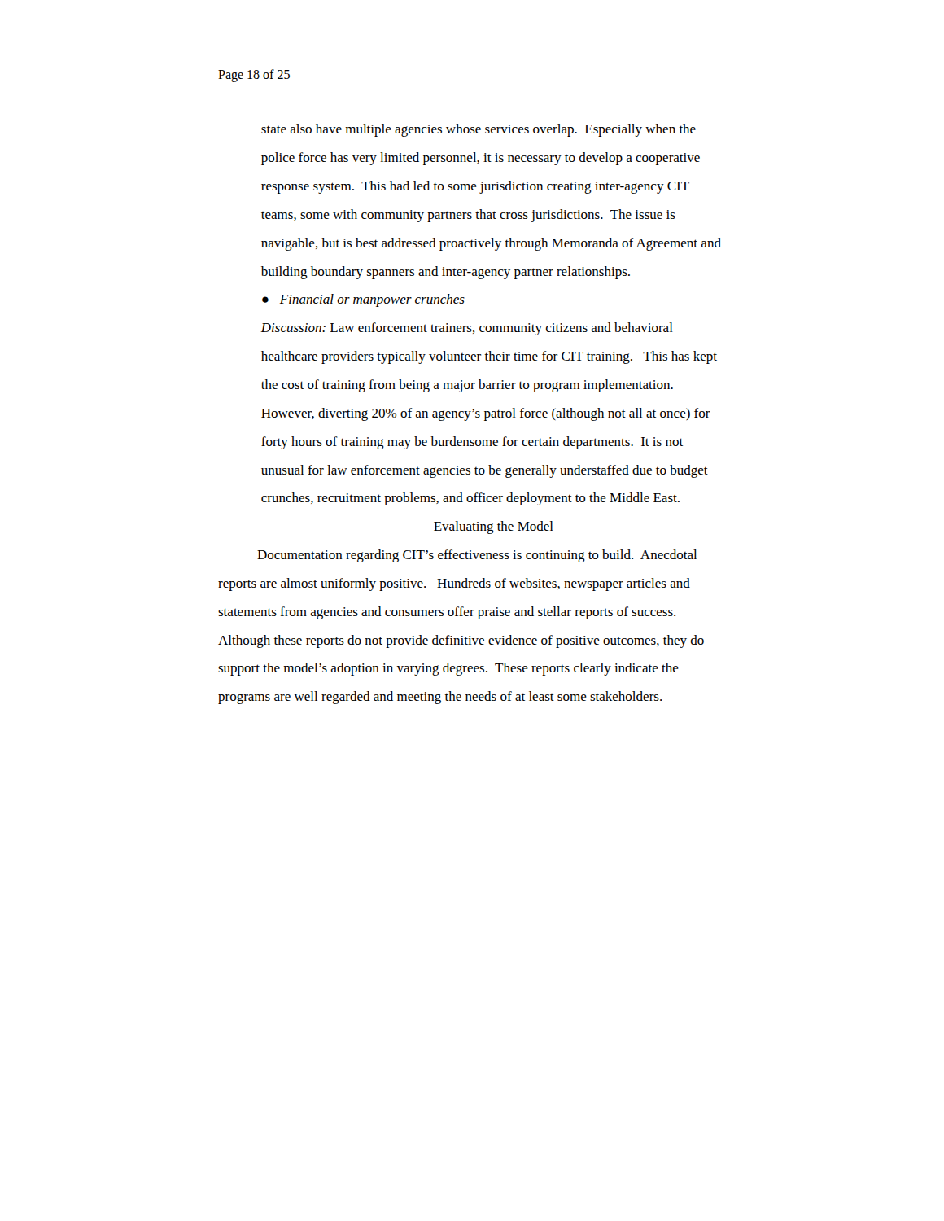Page 18 of 25
state also have multiple agencies whose services overlap. Especially when the police force has very limited personnel, it is necessary to develop a cooperative response system. This had led to some jurisdiction creating inter-agency CIT teams, some with community partners that cross jurisdictions. The issue is navigable, but is best addressed proactively through Memoranda of Agreement and building boundary spanners and inter-agency partner relationships.
● Financial or manpower crunches
Discussion: Law enforcement trainers, community citizens and behavioral healthcare providers typically volunteer their time for CIT training. This has kept the cost of training from being a major barrier to program implementation. However, diverting 20% of an agency’s patrol force (although not all at once) for forty hours of training may be burdensome for certain departments. It is not unusual for law enforcement agencies to be generally understaffed due to budget crunches, recruitment problems, and officer deployment to the Middle East.
Evaluating the Model
Documentation regarding CIT’s effectiveness is continuing to build. Anecdotal reports are almost uniformly positive. Hundreds of websites, newspaper articles and statements from agencies and consumers offer praise and stellar reports of success. Although these reports do not provide definitive evidence of positive outcomes, they do support the model’s adoption in varying degrees. These reports clearly indicate the programs are well regarded and meeting the needs of at least some stakeholders.